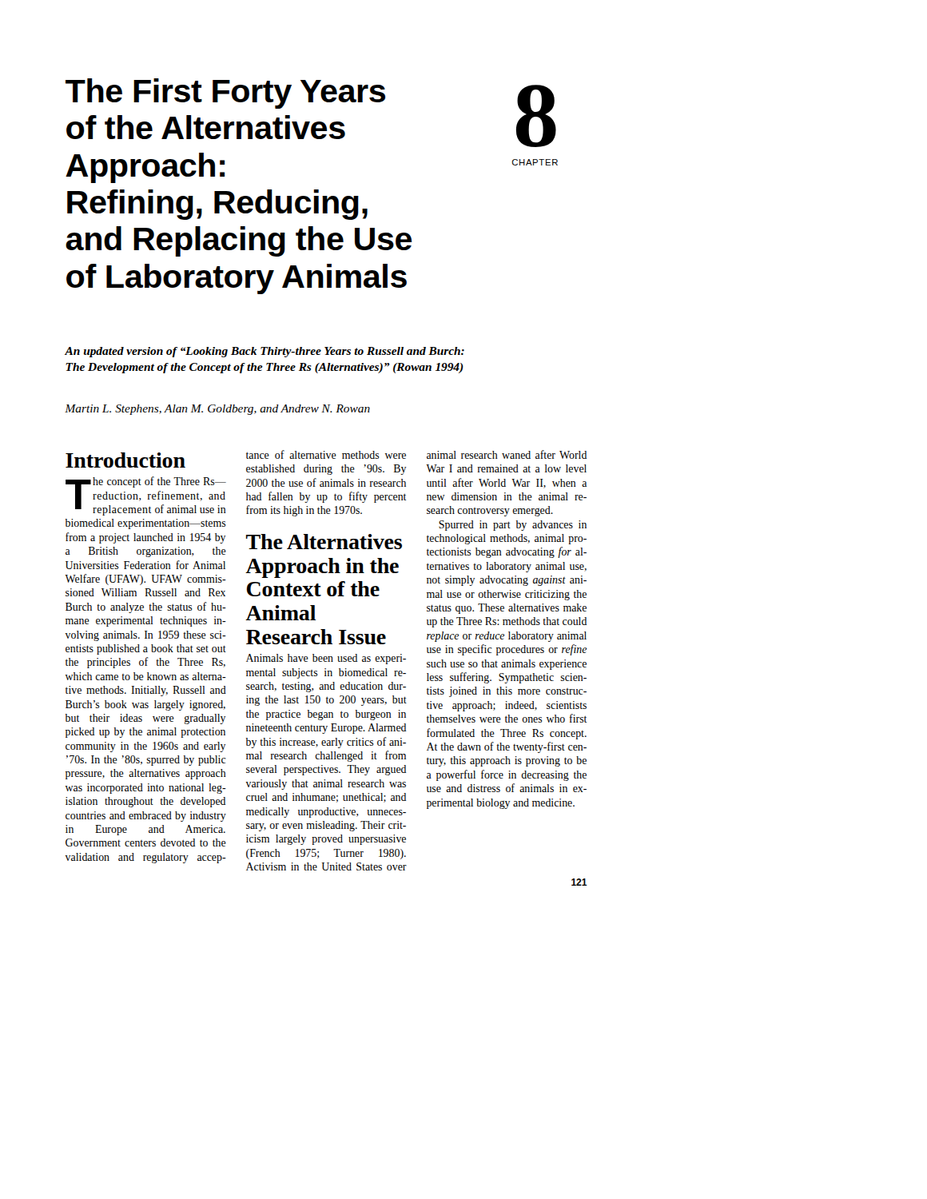The First Forty Years
of the Alternatives
Approach:
Refining, Reducing,
and Replacing the Use
of Laboratory Animals
8
CHAPTER
An updated version of “Looking Back Thirty-three Years to Russell and Burch:
The Development of the Concept of the Three Rs (Alternatives)” (Rowan 1994)
Martin L. Stephens, Alan M. Goldberg, and Andrew N. Rowan
Introduction
The concept of the Three Rs—reduction, refinement, and replacement of animal use in biomedical experimentation—stems from a project launched in 1954 by a British organization, the Universities Federation for Animal Welfare (UFAW). UFAW commissioned William Russell and Rex Burch to analyze the status of humane experimental techniques involving animals. In 1959 these scientists published a book that set out the principles of the Three Rs, which came to be known as alternative methods. Initially, Russell and Burch’s book was largely ignored, but their ideas were gradually picked up by the animal protection community in the 1960s and early ’70s. In the ’80s, spurred by public pressure, the alternatives approach was incorporated into national legislation throughout the developed countries and embraced by industry in Europe and America. Government centers devoted to the validation and regulatory acceptance of alternative methods were established during the ’90s. By 2000 the use of animals in research had fallen by up to fifty percent from its high in the 1970s.
The Alternatives Approach in the Context of the Animal Research Issue
Animals have been used as experimental subjects in biomedical research, testing, and education during the last 150 to 200 years, but the practice began to burgeon in nineteenth century Europe. Alarmed by this increase, early critics of animal research challenged it from several perspectives. They argued variously that animal research was cruel and inhumane; unethical; and medically unproductive, unnecessary, or even misleading. Their criticism largely proved unpersuasive (French 1975; Turner 1980). Activism in the United States over animal research waned after World War I and remained at a low level until after World War II, when a new dimension in the animal research controversy emerged.
Spurred in part by advances in technological methods, animal protectionists began advocating for alternatives to laboratory animal use, not simply advocating against animal use or otherwise criticizing the status quo. These alternatives make up the Three Rs: methods that could replace or reduce laboratory animal use in specific procedures or refine such use so that animals experience less suffering. Sympathetic scientists joined in this more constructive approach; indeed, scientists themselves were the ones who first formulated the Three Rs concept. At the dawn of the twenty-first century, this approach is proving to be a powerful force in decreasing the use and distress of animals in experimental biology and medicine.
121